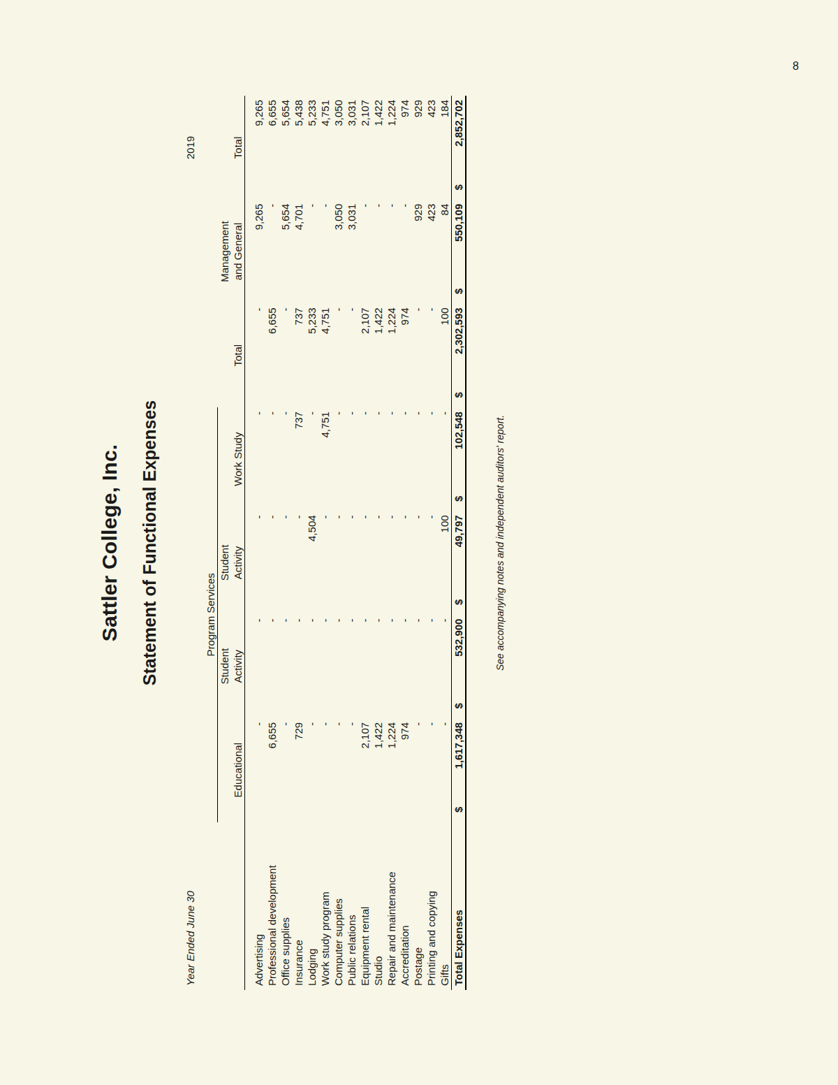8
Sattler College, Inc.
Statement of Functional Expenses
| Year Ended June 30 | | 2019 |
| --- | --- | --- |
| | Program Services | | | |
| | | Student | Student | | | Management | |
| | Educational | Activity | Activity | Work Study | Total | and General | Total |
| Advertising | | - | | - | | - | | - | | - | | 9,265 | | 9,265 |
| Professional development | | 6,655 | | - | | - | | - | | 6,655 | | - | | 6,655 |
| Office supplies | | - | | - | | - | | - | | - | | 5,654 | | 5,654 |
| Insurance | | 729 | | - | | - | | 737 | | 737 | | 4,701 | | 5,438 |
| Lodging | | - | | - | | 4,504 | | - | | 5,233 | | - | | 5,233 |
| Work study program | | - | | - | | - | | 4,751 | | 4,751 | | - | | 4,751 |
| Computer supplies | | - | | - | | - | | - | | - | | 3,050 | | 3,050 |
| Public relations | | - | | - | | - | | - | | - | | 3,031 | | 3,031 |
| Equipment rental | | 2,107 | | - | | - | | - | | 2,107 | | - | | 2,107 |
| Studio | | 1,422 | | - | | - | | - | | 1,422 | | - | | 1,422 |
| Repair and maintenance | | 1,224 | | - | | - | | - | | 1,224 | | - | | 1,224 |
| Accreditation | | 974 | | - | | - | | - | | 974 | | - | | 974 |
| Postage | | - | | - | | - | | - | | - | | 929 | | 929 |
| Printing and copying | | - | | - | | - | | - | | - | | 423 | | 423 |
| Gifts | | - | | - | | 100 | | - | | 100 | | 84 | | 184 |
| Total Expenses | $ | 1,617,348 | $ | 532,900 | $ | 49,797 | $ | 102,548 | $ | 2,302,593 | $ | 550,109 | $ | 2,852,702 |
See accompanying notes and independent auditors' report.